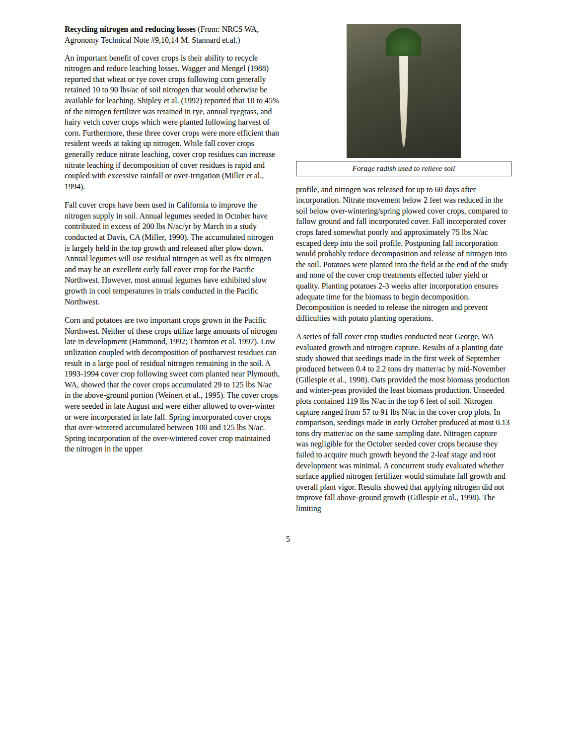Recycling nitrogen and reducing losses (From: NRCS WA, Agronomy Technical Note #9,10,14 M. Stannard et.al.)
An important benefit of cover crops is their ability to recycle nitrogen and reduce leaching losses. Wagger and Mengel (1988) reported that wheat or rye cover crops following corn generally retained 10 to 90 lbs/ac of soil nitrogen that would otherwise be available for leaching. Shipley et al. (1992) reported that 10 to 45% of the nitrogen fertilizer was retained in rye, annual ryegrass, and hairy vetch cover crops which were planted following harvest of corn. Furthermore, these three cover crops were more efficient than resident weeds at taking up nitrogen. While fall cover crops generally reduce nitrate leaching, cover crop residues can increase nitrate leaching if decomposition of cover residues is rapid and coupled with excessive rainfall or over-irrigation (Miller et al., 1994).
Fall cover crops have been used in California to improve the nitrogen supply in soil. Annual legumes seeded in October have contributed in excess of 200 lbs N/ac/yr by March in a study conducted at Davis, CA (Miller, 1990). The accumulated nitrogen is largely held in the top growth and released after plow down. Annual legumes will use residual nitrogen as well as fix nitrogen and may be an excellent early fall cover crop for the Pacific Northwest. However, most annual legumes have exhibited slow growth in cool temperatures in trials conducted in the Pacific Northwest.
Corn and potatoes are two important crops grown in the Pacific Northwest. Neither of these crops utilize large amounts of nitrogen late in development (Hammond, 1992; Thornton et al. 1997). Low utilization coupled with decomposition of postharvest residues can result in a large pool of residual nitrogen remaining in the soil. A 1993-1994 cover crop following sweet corn planted near Plymouth, WA, showed that the cover crops accumulated 29 to 125 lbs N/ac in the above-ground portion (Weinert et al., 1995). The cover crops were seeded in late August and were either allowed to over-winter or were incorporated in late fall. Spring incorporated cover crops that over-wintered accumulated between 100 and 125 lbs N/ac. Spring incorporation of the over-wintered cover crop maintained the nitrogen in the upper
Forage radish used to relieve soil
profile, and nitrogen was released for up to 60 days after incorporation. Nitrate movement below 2 feet was reduced in the soil below over-wintering/spring plowed cover crops, compared to fallow ground and fall incorporated cover. Fall incorporated cover crops fared somewhat poorly and approximately 75 lbs N/ac escaped deep into the soil profile. Postponing fall incorporation would probably reduce decomposition and release of nitrogen into the soil. Potatoes were planted into the field at the end of the study and none of the cover crop treatments effected tuber yield or quality. Planting potatoes 2-3 weeks after incorporation ensures adequate time for the biomass to begin decomposition. Decomposition is needed to release the nitrogen and prevent difficulties with potato planting operations.
A series of fall cover crop studies conducted near George, WA evaluated growth and nitrogen capture. Results of a planting date study showed that seedings made in the first week of September produced between 0.4 to 2.2 tons dry matter/ac by mid-November (Gillespie et al., 1998). Oats provided the most biomass production and winter-peas provided the least biomass production. Unseeded plots contained 119 lbs N/ac in the top 6 feet of soil. Nitrogen capture ranged from 57 to 91 lbs N/ac in the cover crop plots. In comparison, seedings made in early October produced at most 0.13 tons dry matter/ac on the same sampling date. Nitrogen capture was negligible for the October seeded cover crops because they failed to acquire much growth beyond the 2-leaf stage and root development was minimal. A concurrent study evaluated whether surface applied nitrogen fertilizer would stimulate fall growth and overall plant vigor. Results showed that applying nitrogen did not improve fall above-ground growth (Gillespie et al., 1998). The limiting
5